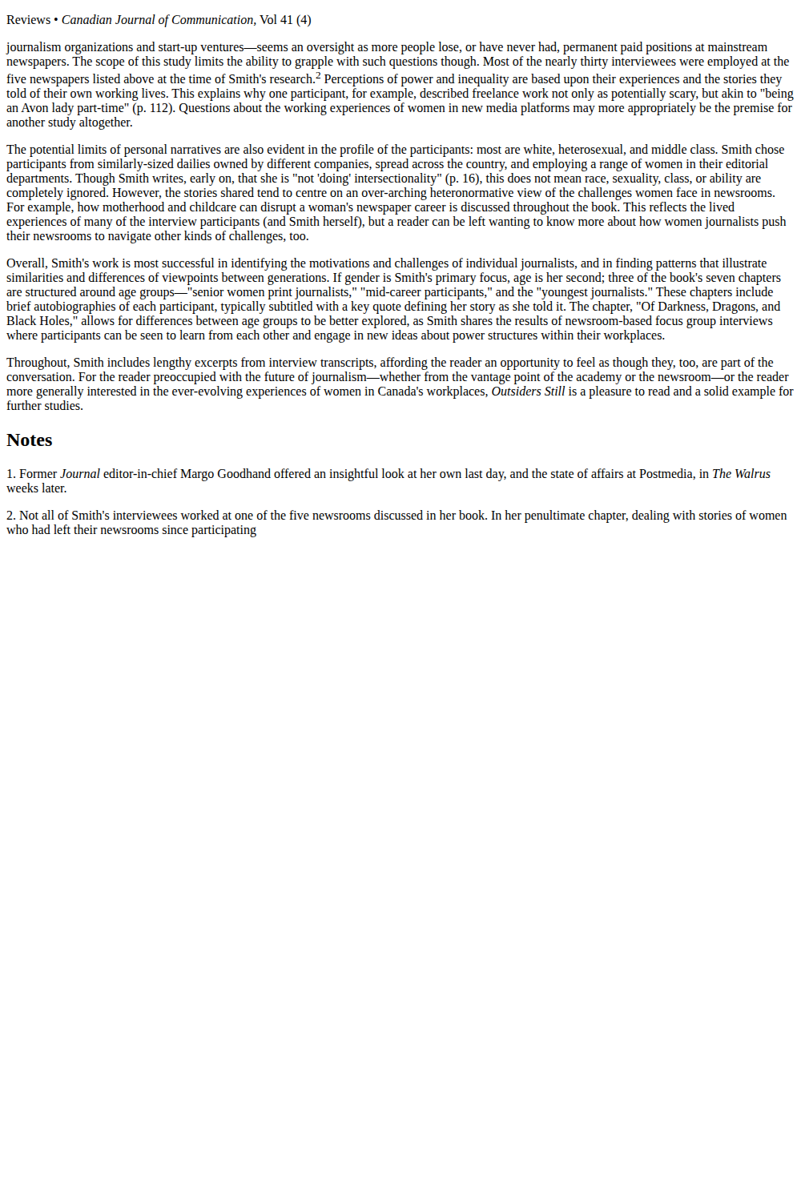Reviews • Canadian Journal of Communication, Vol 41 (4)
journalism organizations and start-up ventures—seems an oversight as more people lose, or have never had, permanent paid positions at mainstream newspapers. The scope of this study limits the ability to grapple with such questions though. Most of the nearly thirty interviewees were employed at the five newspapers listed above at the time of Smith's research.2 Perceptions of power and inequality are based upon their experiences and the stories they told of their own working lives. This explains why one participant, for example, described freelance work not only as potentially scary, but akin to "being an Avon lady part-time" (p. 112). Questions about the working experiences of women in new media platforms may more appropriately be the premise for another study altogether.
The potential limits of personal narratives are also evident in the profile of the participants: most are white, heterosexual, and middle class. Smith chose participants from similarly-sized dailies owned by different companies, spread across the country, and employing a range of women in their editorial departments. Though Smith writes, early on, that she is "not 'doing' intersectionality" (p. 16), this does not mean race, sexuality, class, or ability are completely ignored. However, the stories shared tend to centre on an over-arching heteronormative view of the challenges women face in newsrooms. For example, how motherhood and childcare can disrupt a woman's newspaper career is discussed throughout the book. This reflects the lived experiences of many of the interview participants (and Smith herself), but a reader can be left wanting to know more about how women journalists push their newsrooms to navigate other kinds of challenges, too.
Overall, Smith's work is most successful in identifying the motivations and challenges of individual journalists, and in finding patterns that illustrate similarities and differences of viewpoints between generations. If gender is Smith's primary focus, age is her second; three of the book's seven chapters are structured around age groups—"senior women print journalists," "mid-career participants," and the "youngest journalists." These chapters include brief autobiographies of each participant, typically subtitled with a key quote defining her story as she told it. The chapter, "Of Darkness, Dragons, and Black Holes," allows for differences between age groups to be better explored, as Smith shares the results of newsroom-based focus group interviews where participants can be seen to learn from each other and engage in new ideas about power structures within their workplaces.
Throughout, Smith includes lengthy excerpts from interview transcripts, affording the reader an opportunity to feel as though they, too, are part of the conversation. For the reader preoccupied with the future of journalism—whether from the vantage point of the academy or the newsroom—or the reader more generally interested in the ever-evolving experiences of women in Canada's workplaces, Outsiders Still is a pleasure to read and a solid example for further studies.
Notes
1. Former Journal editor-in-chief Margo Goodhand offered an insightful look at her own last day, and the state of affairs at Postmedia, in The Walrus weeks later.
2. Not all of Smith's interviewees worked at one of the five newsrooms discussed in her book. In her penultimate chapter, dealing with stories of women who had left their newsrooms since participating